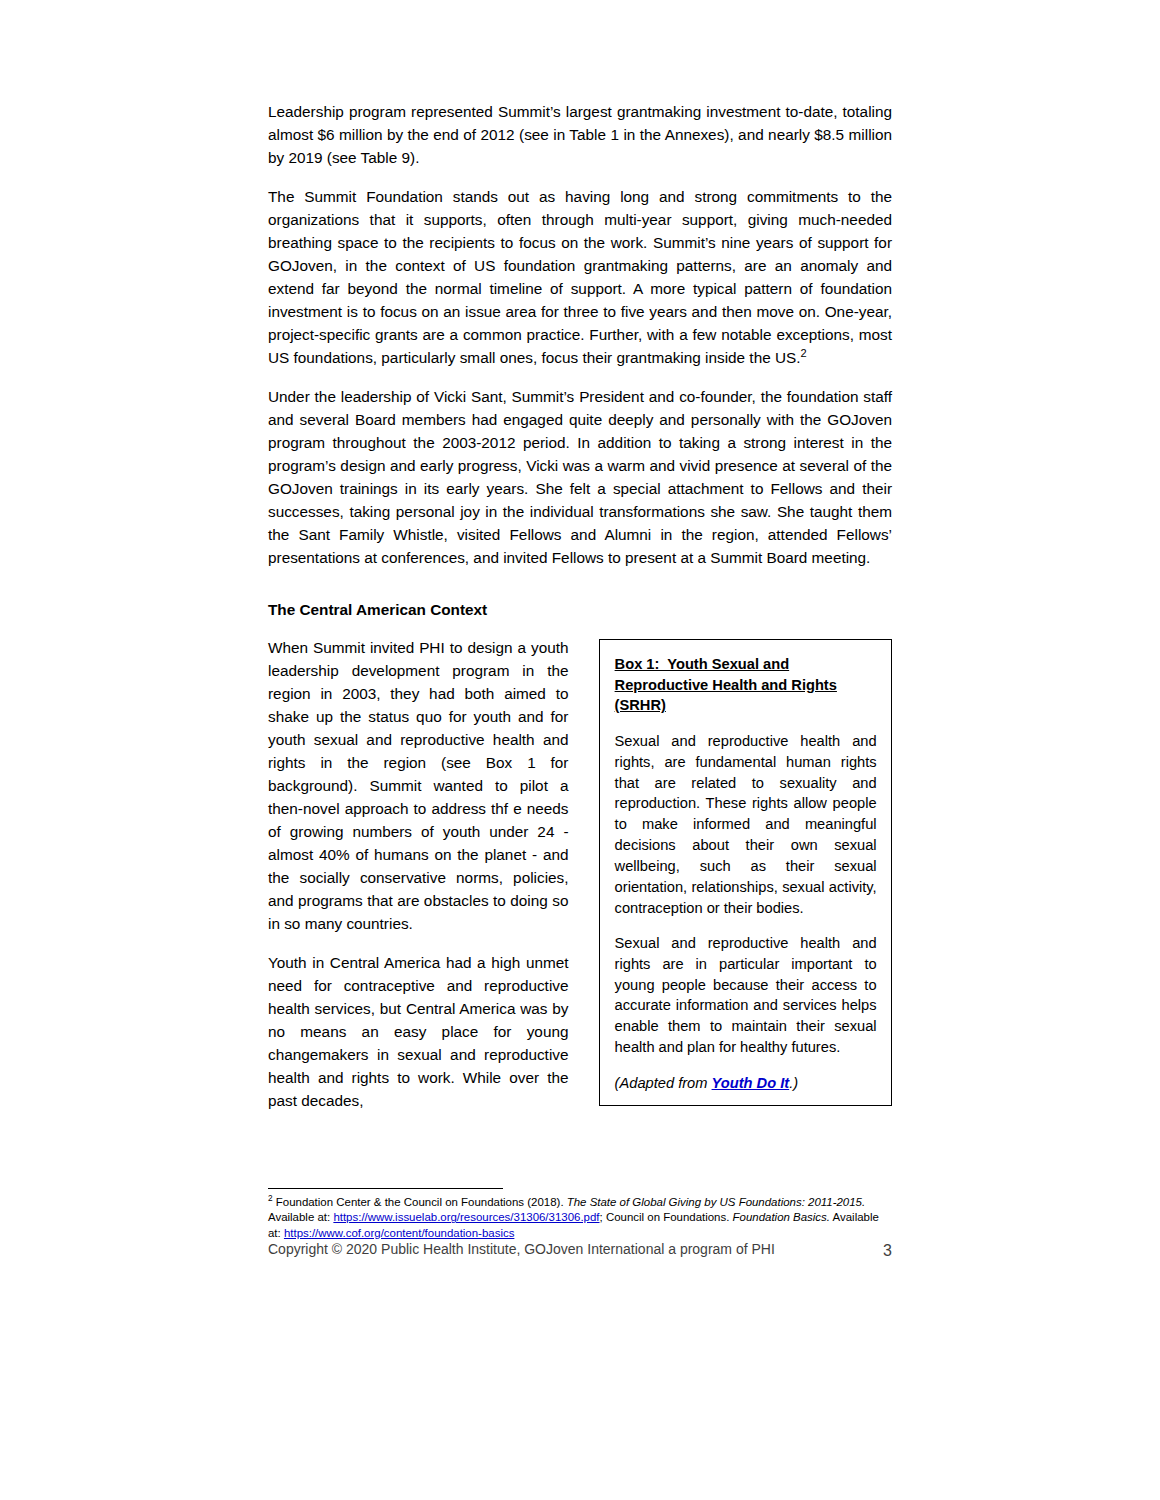Leadership program represented Summit’s largest grantmaking investment to-date, totaling almost $6 million by the end of 2012 (see in Table 1 in the Annexes), and nearly $8.5 million by 2019 (see Table 9).
The Summit Foundation stands out as having long and strong commitments to the organizations that it supports, often through multi-year support, giving much-needed breathing space to the recipients to focus on the work. Summit’s nine years of support for GOJoven, in the context of US foundation grantmaking patterns, are an anomaly and extend far beyond the normal timeline of support. A more typical pattern of foundation investment is to focus on an issue area for three to five years and then move on. One-year, project-specific grants are a common practice. Further, with a few notable exceptions, most US foundations, particularly small ones, focus their grantmaking inside the US.2
Under the leadership of Vicki Sant, Summit’s President and co-founder, the foundation staff and several Board members had engaged quite deeply and personally with the GOJoven program throughout the 2003-2012 period. In addition to taking a strong interest in the program’s design and early progress, Vicki was a warm and vivid presence at several of the GOJoven trainings in its early years. She felt a special attachment to Fellows and their successes, taking personal joy in the individual transformations she saw. She taught them the Sant Family Whistle, visited Fellows and Alumni in the region, attended Fellows’ presentations at conferences, and invited Fellows to present at a Summit Board meeting.
The Central American Context
Box 1: Youth Sexual and Reproductive Health and Rights (SRHR)
Sexual and reproductive health and rights, are fundamental human rights that are related to sexuality and reproduction. These rights allow people to make informed and meaningful decisions about their own sexual wellbeing, such as their sexual orientation, relationships, sexual activity, contraception or their bodies.
Sexual and reproductive health and rights are in particular important to young people because their access to accurate information and services helps enable them to maintain their sexual health and plan for healthy futures.
(Adapted from Youth Do It.)
When Summit invited PHI to design a youth leadership development program in the region in 2003, they had both aimed to shake up the status quo for youth and for youth sexual and reproductive health and rights in the region (see Box 1 for background). Summit wanted to pilot a then-novel approach to address thf e needs of growing numbers of youth under 24 - almost 40% of humans on the planet - and the socially conservative norms, policies, and programs that are obstacles to doing so in so many countries.
Youth in Central America had a high unmet need for contraceptive and reproductive health services, but Central America was by no means an easy place for young changemakers in sexual and reproductive health and rights to work. While over the past decades,
2 Foundation Center & the Council on Foundations (2018). The State of Global Giving by US Foundations: 2011-2015. Available at: https://www.issuelab.org/resources/31306/31306.pdf; Council on Foundations. Foundation Basics. Available at: https://www.cof.org/content/foundation-basics
Copyright © 2020 Public Health Institute, GOJoven International a program of PHI 3